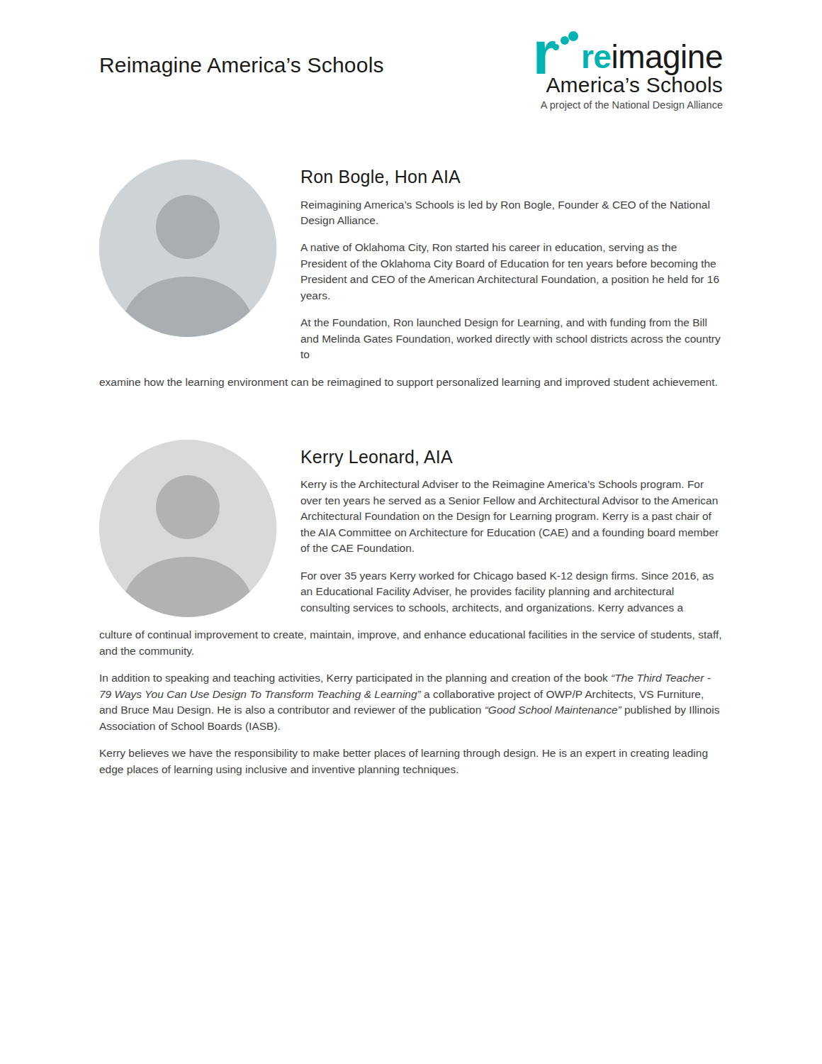Reimagine America’s Schools
r
reimagine
America’s Schools
A project of the National Design Alliance
Ron Bogle, Hon AIA
Reimagining America’s Schools is led by Ron Bogle, Founder & CEO of the National Design Alliance.
A native of Oklahoma City, Ron started his career in education, serving as the President of the Oklahoma City Board of Education for ten years before becoming the President and CEO of the American Architectural Foundation, a position he held for 16 years.
At the Foundation, Ron launched Design for Learning, and with funding from the Bill and Melinda Gates Foundation, worked directly with school districts across the country to
examine how the learning environment can be reimagined to support personalized learning and improved student achievement.
Kerry Leonard, AIA
Kerry is the Architectural Adviser to the Reimagine America’s Schools program. For over ten years he served as a Senior Fellow and Architectural Advisor to the American Architectural Foundation on the Design for Learning program. Kerry is a past chair of the AIA Committee on Architecture for Education (CAE) and a founding board member of the CAE Foundation.
For over 35 years Kerry worked for Chicago based K-12 design firms. Since 2016, as an Educational Facility Adviser, he provides facility planning and architectural consulting services to schools, architects, and organizations. Kerry advances a
culture of continual improvement to create, maintain, improve, and enhance educational facilities in the service of students, staff, and the community.
In addition to speaking and teaching activities, Kerry participated in the planning and creation of the book “The Third Teacher - 79 Ways You Can Use Design To Transform Teaching & Learning” a collaborative project of OWP/P Architects, VS Furniture, and Bruce Mau Design. He is also a contributor and reviewer of the publication “Good School Maintenance” published by Illinois Association of School Boards (IASB).
Kerry believes we have the responsibility to make better places of learning through design. He is an expert in creating leading edge places of learning using inclusive and inventive planning techniques.